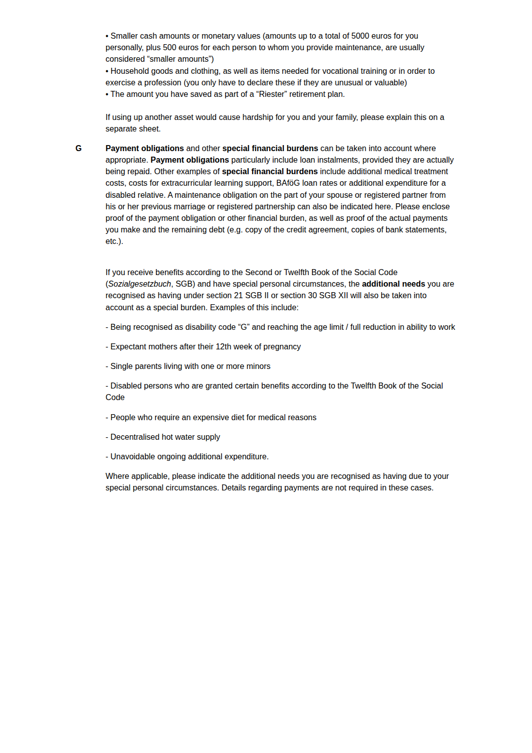• Smaller cash amounts or monetary values (amounts up to a total of 5000 euros for you personally, plus 500 euros for each person to whom you provide maintenance, are usually considered “smaller amounts”)
• Household goods and clothing, as well as items needed for vocational training or in order to exercise a profession (you only have to declare these if they are unusual or valuable)
• The amount you have saved as part of a “Riester” retirement plan.
If using up another asset would cause hardship for you and your family, please explain this on a separate sheet.
G
Payment obligations and other special financial burdens can be taken into account where appropriate. Payment obligations particularly include loan instalments, provided they are actually being repaid. Other examples of special financial burdens include additional medical treatment costs, costs for extracurricular learning support, BAföG loan rates or additional expenditure for a disabled relative. A maintenance obligation on the part of your spouse or registered partner from his or her previous marriage or registered partnership can also be indicated here. Please enclose proof of the payment obligation or other financial burden, as well as proof of the actual payments you make and the remaining debt (e.g. copy of the credit agreement, copies of bank statements, etc.).
If you receive benefits according to the Second or Twelfth Book of the Social Code (Sozialgesetzbuch, SGB) and have special personal circumstances, the additional needs you are recognised as having under section 21 SGB II or section 30 SGB XII will also be taken into account as a special burden. Examples of this include:
- Being recognised as disability code “G” and reaching the age limit / full reduction in ability to work
- Expectant mothers after their 12th week of pregnancy
- Single parents living with one or more minors
- Disabled persons who are granted certain benefits according to the Twelfth Book of the Social Code
- People who require an expensive diet for medical reasons
- Decentralised hot water supply
- Unavoidable ongoing additional expenditure.
Where applicable, please indicate the additional needs you are recognised as having due to your special personal circumstances. Details regarding payments are not required in these cases.